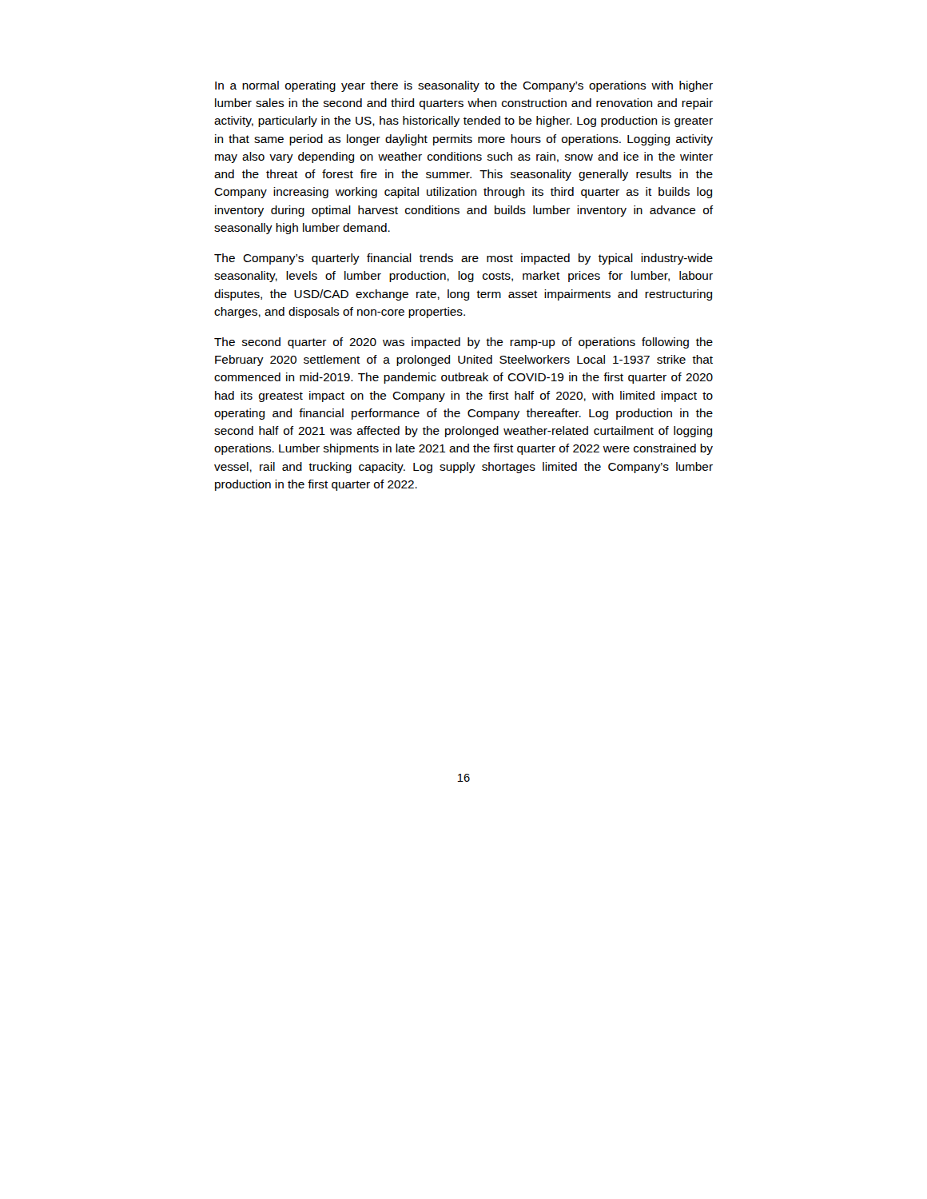In a normal operating year there is seasonality to the Company’s operations with higher lumber sales in the second and third quarters when construction and renovation and repair activity, particularly in the US, has historically tended to be higher. Log production is greater in that same period as longer daylight permits more hours of operations. Logging activity may also vary depending on weather conditions such as rain, snow and ice in the winter and the threat of forest fire in the summer. This seasonality generally results in the Company increasing working capital utilization through its third quarter as it builds log inventory during optimal harvest conditions and builds lumber inventory in advance of seasonally high lumber demand.
The Company’s quarterly financial trends are most impacted by typical industry-wide seasonality, levels of lumber production, log costs, market prices for lumber, labour disputes, the USD/CAD exchange rate, long term asset impairments and restructuring charges, and disposals of non-core properties.
The second quarter of 2020 was impacted by the ramp-up of operations following the February 2020 settlement of a prolonged United Steelworkers Local 1-1937 strike that commenced in mid-2019. The pandemic outbreak of COVID-19 in the first quarter of 2020 had its greatest impact on the Company in the first half of 2020, with limited impact to operating and financial performance of the Company thereafter. Log production in the second half of 2021 was affected by the prolonged weather-related curtailment of logging operations. Lumber shipments in late 2021 and the first quarter of 2022 were constrained by vessel, rail and trucking capacity. Log supply shortages limited the Company’s lumber production in the first quarter of 2022.
16